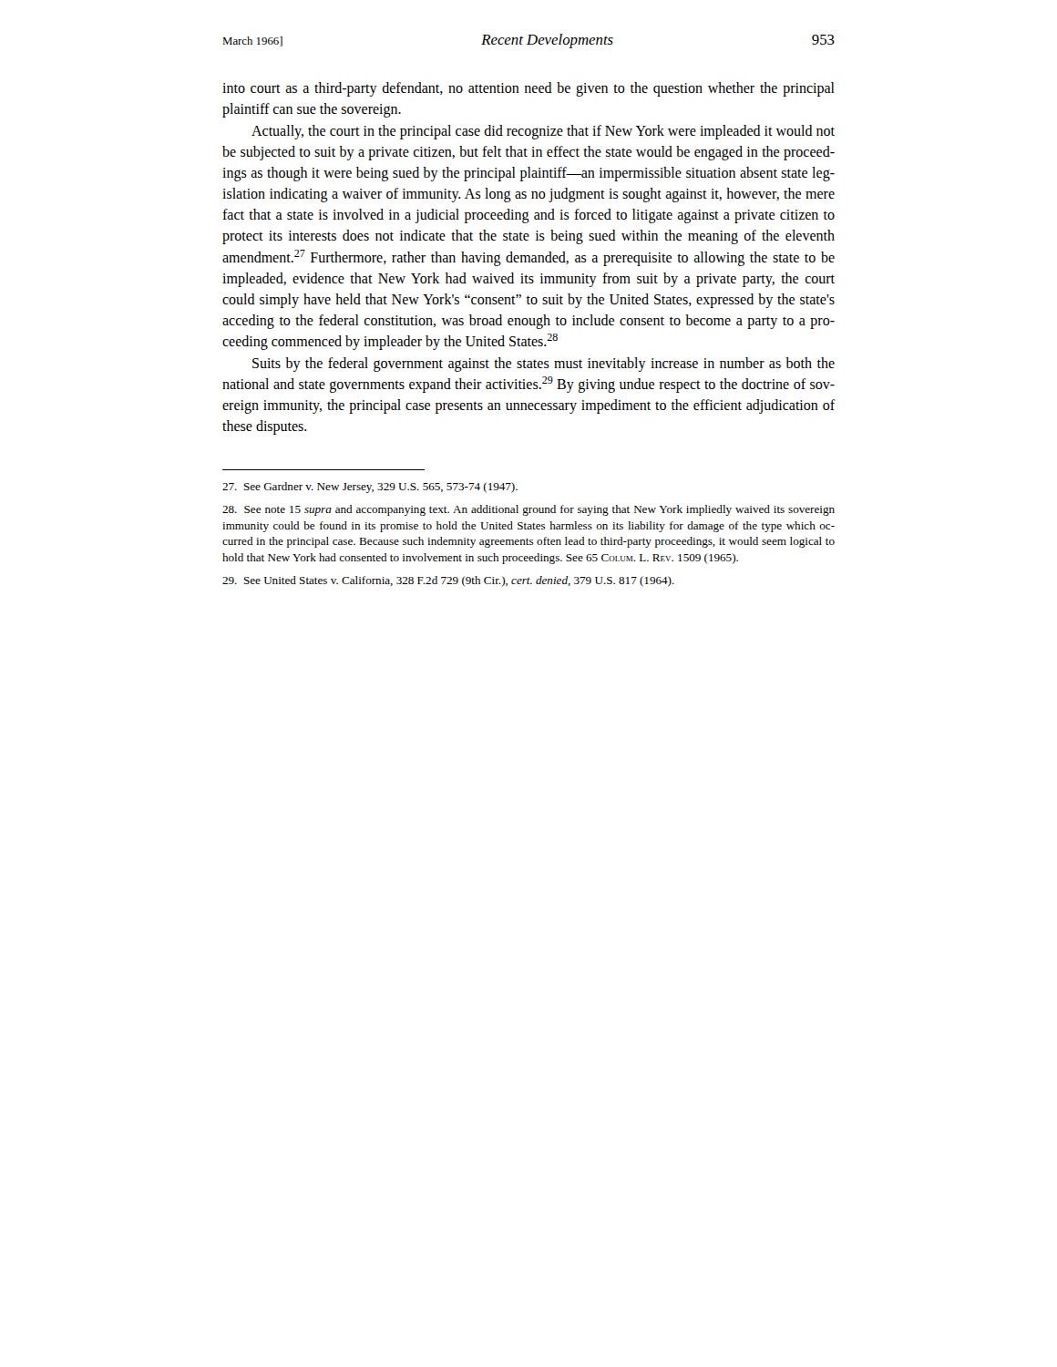March 1966] Recent Developments 953
into court as a third-party defendant, no attention need be given to the question whether the principal plaintiff can sue the sovereign.
Actually, the court in the principal case did recognize that if New York were impleaded it would not be subjected to suit by a private citizen, but felt that in effect the state would be engaged in the proceedings as though it were being sued by the principal plaintiff—an impermissible situation absent state legislation indicating a waiver of immunity. As long as no judgment is sought against it, however, the mere fact that a state is involved in a judicial proceeding and is forced to litigate against a private citizen to protect its interests does not indicate that the state is being sued within the meaning of the eleventh amendment.27 Furthermore, rather than having demanded, as a prerequisite to allowing the state to be impleaded, evidence that New York had waived its immunity from suit by a private party, the court could simply have held that New York's “consent” to suit by the United States, expressed by the state's acceding to the federal constitution, was broad enough to include consent to become a party to a proceeding commenced by impleader by the United States.28
Suits by the federal government against the states must inevitably increase in number as both the national and state governments expand their activities.29 By giving undue respect to the doctrine of sovereign immunity, the principal case presents an unnecessary impediment to the efficient adjudication of these disputes.
27. See Gardner v. New Jersey, 329 U.S. 565, 573-74 (1947).
28. See note 15 supra and accompanying text. An additional ground for saying that New York impliedly waived its sovereign immunity could be found in its promise to hold the United States harmless on its liability for damage of the type which occurred in the principal case. Because such indemnity agreements often lead to third-party proceedings, it would seem logical to hold that New York had consented to involvement in such proceedings. See 65 Colum. L. Rev. 1509 (1965).
29. See United States v. California, 328 F.2d 729 (9th Cir.), cert. denied, 379 U.S. 817 (1964).